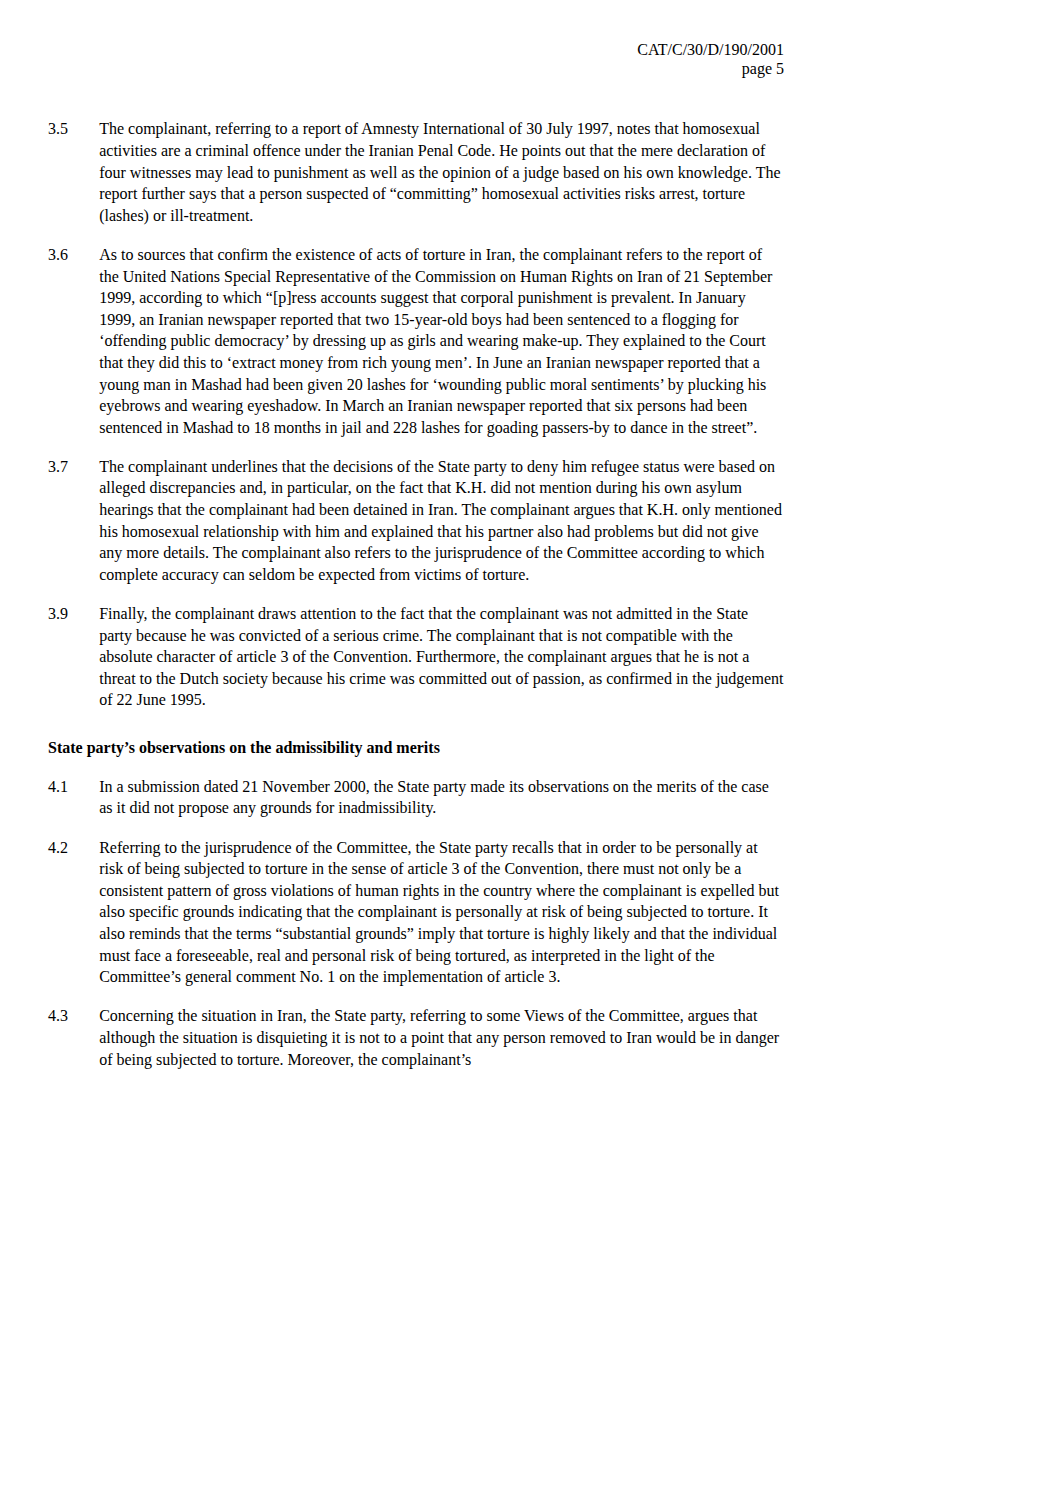CAT/C/30/D/190/2001 page 5
3.5 The complainant, referring to a report of Amnesty International of 30 July 1997, notes that homosexual activities are a criminal offence under the Iranian Penal Code. He points out that the mere declaration of four witnesses may lead to punishment as well as the opinion of a judge based on his own knowledge. The report further says that a person suspected of “committing” homosexual activities risks arrest, torture (lashes) or ill-treatment.
3.6 As to sources that confirm the existence of acts of torture in Iran, the complainant refers to the report of the United Nations Special Representative of the Commission on Human Rights on Iran of 21 September 1999, according to which “[p]ress accounts suggest that corporal punishment is prevalent. In January 1999, an Iranian newspaper reported that two 15-year-old boys had been sentenced to a flogging for ‘offending public democracy’ by dressing up as girls and wearing make-up. They explained to the Court that they did this to ‘extract money from rich young men’. In June an Iranian newspaper reported that a young man in Mashad had been given 20 lashes for ‘wounding public moral sentiments’ by plucking his eyebrows and wearing eyeshadow. In March an Iranian newspaper reported that six persons had been sentenced in Mashad to 18 months in jail and 228 lashes for goading passers-by to dance in the street”.
3.7 The complainant underlines that the decisions of the State party to deny him refugee status were based on alleged discrepancies and, in particular, on the fact that K.H. did not mention during his own asylum hearings that the complainant had been detained in Iran. The complainant argues that K.H. only mentioned his homosexual relationship with him and explained that his partner also had problems but did not give any more details. The complainant also refers to the jurisprudence of the Committee according to which complete accuracy can seldom be expected from victims of torture.
3.9 Finally, the complainant draws attention to the fact that the complainant was not admitted in the State party because he was convicted of a serious crime. The complainant that is not compatible with the absolute character of article 3 of the Convention. Furthermore, the complainant argues that he is not a threat to the Dutch society because his crime was committed out of passion, as confirmed in the judgement of 22 June 1995.
State party’s observations on the admissibility and merits
4.1 In a submission dated 21 November 2000, the State party made its observations on the merits of the case as it did not propose any grounds for inadmissibility.
4.2 Referring to the jurisprudence of the Committee, the State party recalls that in order to be personally at risk of being subjected to torture in the sense of article 3 of the Convention, there must not only be a consistent pattern of gross violations of human rights in the country where the complainant is expelled but also specific grounds indicating that the complainant is personally at risk of being subjected to torture. It also reminds that the terms “substantial grounds” imply that torture is highly likely and that the individual must face a foreseeable, real and personal risk of being tortured, as interpreted in the light of the Committee’s general comment No. 1 on the implementation of article 3.
4.3 Concerning the situation in Iran, the State party, referring to some Views of the Committee, argues that although the situation is disquieting it is not to a point that any person removed to Iran would be in danger of being subjected to torture. Moreover, the complainant’s